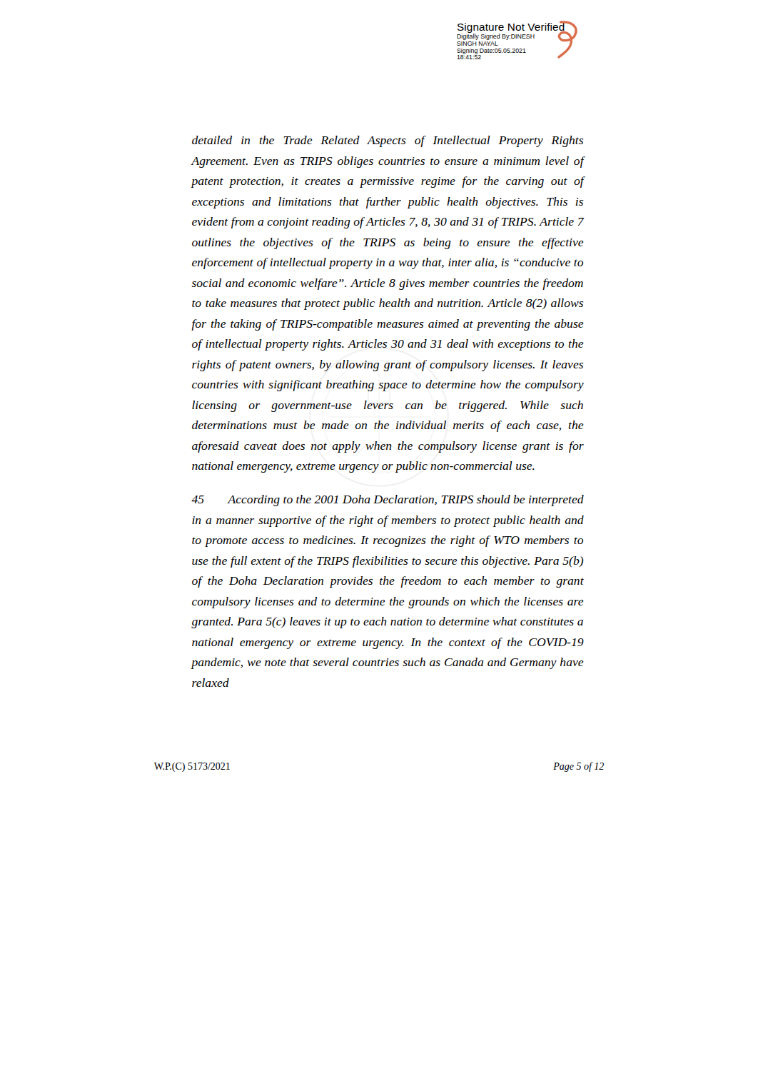Signature Not Verified
Digitally Signed By:DINESH
SINGH NAYAL
Signing Date:05.05.2021
18:41:52
detailed in the Trade Related Aspects of Intellectual Property Rights Agreement. Even as TRIPS obliges countries to ensure a minimum level of patent protection, it creates a permissive regime for the carving out of exceptions and limitations that further public health objectives. This is evident from a conjoint reading of Articles 7, 8, 30 and 31 of TRIPS. Article 7 outlines the objectives of the TRIPS as being to ensure the effective enforcement of intellectual property in a way that, inter alia, is “conducive to social and economic welfare”. Article 8 gives member countries the freedom to take measures that protect public health and nutrition. Article 8(2) allows for the taking of TRIPS-compatible measures aimed at preventing the abuse of intellectual property rights. Articles 30 and 31 deal with exceptions to the rights of patent owners, by allowing grant of compulsory licenses. It leaves countries with significant breathing space to determine how the compulsory licensing or government-use levers can be triggered. While such determinations must be made on the individual merits of each case, the aforesaid caveat does not apply when the compulsory license grant is for national emergency, extreme urgency or public non-commercial use.
45 According to the 2001 Doha Declaration, TRIPS should be interpreted in a manner supportive of the right of members to protect public health and to promote access to medicines. It recognizes the right of WTO members to use the full extent of the TRIPS flexibilities to secure this objective. Para 5(b) of the Doha Declaration provides the freedom to each member to grant compulsory licenses and to determine the grounds on which the licenses are granted. Para 5(c) leaves it up to each nation to determine what constitutes a national emergency or extreme urgency. In the context of the COVID-19 pandemic, we note that several countries such as Canada and Germany have relaxed
W.P.(C) 5173/2021 Page 5 of 12